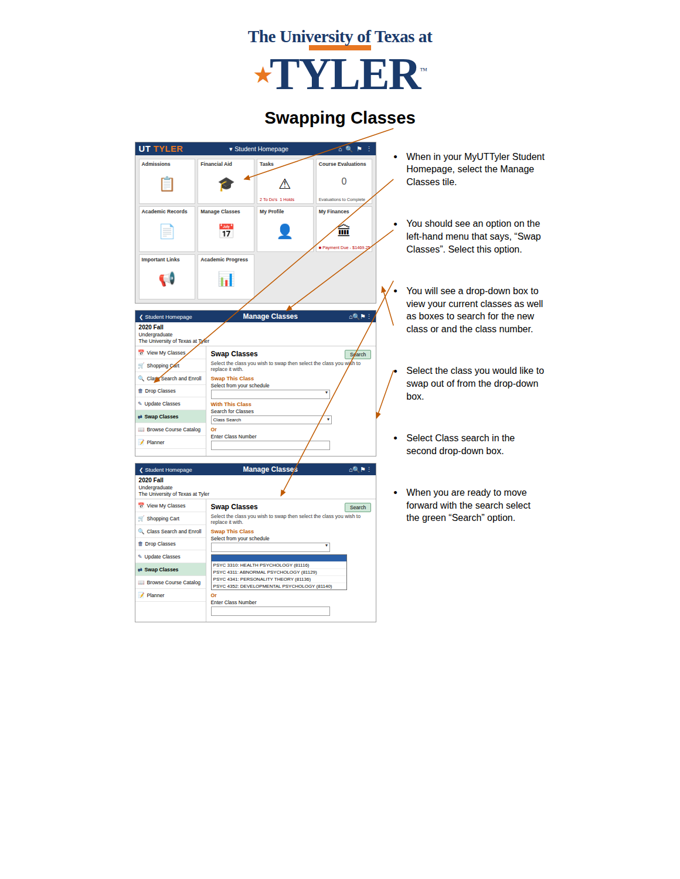The University of Texas at
★TYLER™
Swapping Classes
UT TYLER ▾ Student Homepage ⌂🔍⚑⋮
Admissions📋
Financial Aid🎓
Tasks⚠2 To Do's 1 Holds
Course Evaluations 0 Evaluations to Complete
Academic Records📄
Manage Classes📅
My Profile👤
My Finances🏛■ Payment Due - $1469.25
Important Links📢
Academic Progress📊
❮ Student Homepage Manage Classes ⌂🔍⚑⋮
2020 Fall
Undergraduate
The University of Texas at Tyler
📅 View My Classes
🛒 Shopping Cart
🔍 Class Search and Enroll
🗑 Drop Classes
✎ Update Classes
⇄ Swap Classes
📖 Browse Course Catalog
📝 Planner
Search
Swap Classes
Select the class you wish to swap then select the class you wish to replace it with.
Swap This Class
Select from your schedule
With This Class
Search for Classes
Class Search
Or
Enter Class Number
❮ Student Homepage Manage Classes ⌂🔍⚑⋮
2020 Fall
Undergraduate
The University of Texas at Tyler
📅 View My Classes
🛒 Shopping Cart
🔍 Class Search and Enroll
🗑 Drop Classes
✎ Update Classes
⇄ Swap Classes
📖 Browse Course Catalog
📝 Planner
Search
Swap Classes
Select the class you wish to swap then select the class you wish to replace it with.
Swap This Class
Select from your schedule
PSYC 3310: HEALTH PSYCHOLOGY (81116)
PSYC 4311: ABNORMAL PSYCHOLOGY (81129)
PSYC 4341: PERSONALITY THEORY (81136)
PSYC 4352: DEVELOPMENTAL PSYCHOLOGY (81140)
Or
Enter Class Number
When in your MyUTTyler Student Homepage, select the Manage Classes tile.
You should see an option on the left-hand menu that says, “Swap Classes”. Select this option.
You will see a drop-down box to view your current classes as well as boxes to search for the new class or and the class number.
Select the class you would like to swap out of from the drop-down box.
Select Class search in the second drop-down box.
When you are ready to move forward with the search select the green “Search” option.